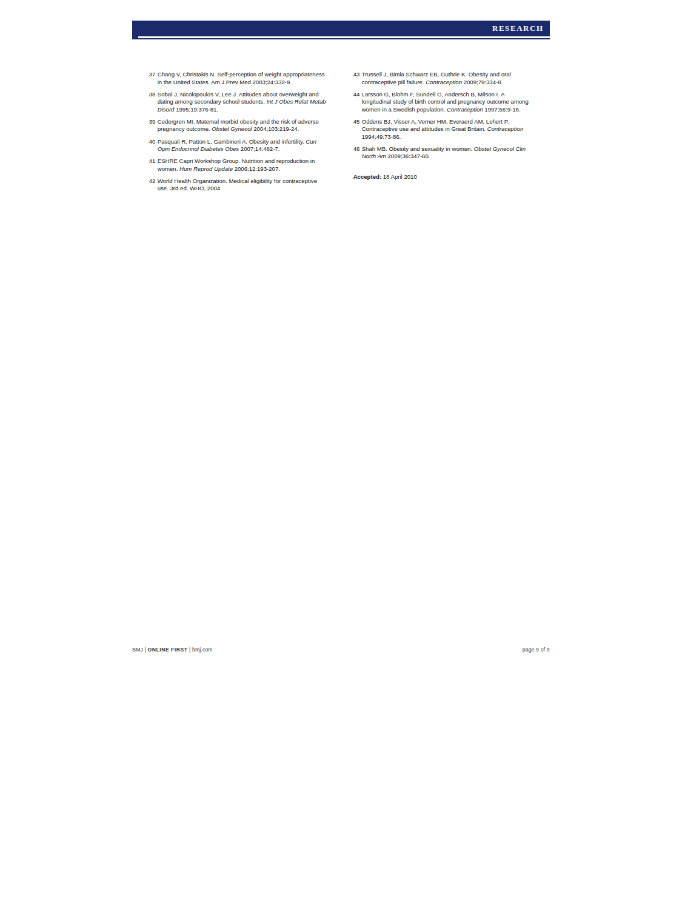Research
37 Chang V, Christakis N. Self-perception of weight appropriateness in the United States. Am J Prev Med 2003;24:332-9.
38 Sobal J, Nicolopoulos V, Lee J. Attitudes about overweight and dating among secondary school students. Int J Obes Relat Metab Disord 1995;19:376-81.
39 Cedergren MI. Maternal morbid obesity and the risk of adverse pregnancy outcome. Obstet Gynecol 2004;103:219-24.
40 Pasquali R, Patton L, Gambineri A. Obesity and infertility. Curr Opin Endocrinol Diabetes Obes 2007;14:482-7.
41 ESHRE Capri Workshop Group. Nutrition and reproduction in women. Hum Reprod Update 2006;12:193-207.
42 World Health Organization. Medical eligibility for contraceptive use. 3rd ed. WHO, 2004.
43 Trussell J, Bimla Schwarz EB, Guthrie K. Obesity and oral contraceptive pill failure. Contraception 2009;79:334-8.
44 Larsson G, Blohm F, Sundell G, Andersch B, Milson I. A longitudinal study of birth control and pregnancy outcome among women in a Swedish population. Contraception 1997;56:9-16.
45 Oddens BJ, Visser A, Verner HM, Everaerd AM, Lehert P. Contraceptive use and attitudes in Great Britain. Contraception 1994;49:73-86.
46 Shah MB. Obesity and sexuality in women. Obstet Gynecol Clin North Am 2009;36:347-60.
Accepted: 18 April 2010
BMJ | ONLINE FIRST | bmj.com
page 9 of 9